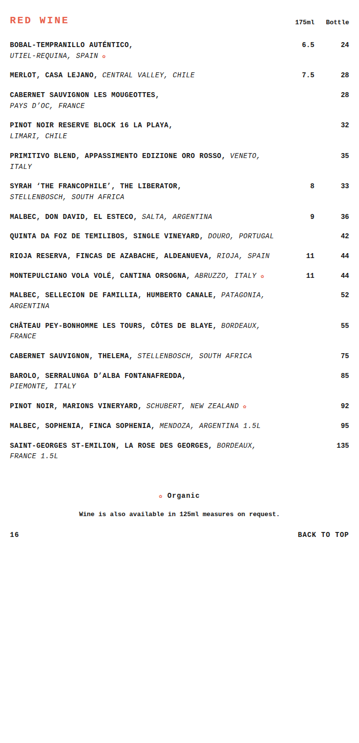RED WINE
175ml Bottle
BOBAL-TEMPRANILLO AUTÉNTICO,
UTIEL-REQUINA, SPAIN ✿ 6.5 24
MERLOT, CASA LEJANO, CENTRAL VALLEY, CHILE 7.5 28
CABERNET SAUVIGNON LES MOUGEOTTES,
PAYS D’OC, FRANCE 28
PINOT NOIR RESERVE BLOCK 16 LA PLAYA,
LIMARI, CHILE 32
PRIMITIVO BLEND, APPASSIMENTO EDIZIONE ORO ROSSO, VENETO, ITALY 35
SYRAH ‘THE FRANCOPHILE’, THE LIBERATOR,
STELLENBOSCH, SOUTH AFRICA 8 33
MALBEC, DON DAVID, EL ESTECO, SALTA, ARGENTINA 9 36
QUINTA DA FOZ DE TEMILIBOS, SINGLE VINEYARD, DOURO, PORTUGAL 42
RIOJA RESERVA, FINCAS DE AZABACHE, ALDEANUEVA, RIOJA, SPAIN 11 44
MONTEPULCIANO VOLA VOLÉ, CANTINA ORSOGNA, ABRUZZO, ITALY ✿ 11 44
MALBEC, SELLECION DE FAMILLIA, HUMBERTO CANALE, PATAGONIA, ARGENTINA 52
CHÂTEAU PEY-BONHOMME LES TOURS, CÔTES DE BLAYE, BORDEAUX, FRANCE 55
CABERNET SAUVIGNON, THELEMA, STELLENBOSCH, SOUTH AFRICA 75
BAROLO, SERRALUNGA D’ALBA FONTANAFREDDA,
PIEMONTE, ITALY 85
PINOT NOIR, MARIONS VINERYARD, SCHUBERT, NEW ZEALAND ✿ 92
MALBEC, SOPHENIA, FINCA SOPHENIA, MENDOZA, ARGENTINA 1.5L 95
SAINT-GEORGES ST-EMILION, LA ROSE DES GEORGES, BORDEAUX, FRANCE 1.5L 135
✿ Organic
Wine is also available in 125ml measures on request.
16 BACK TO TOP